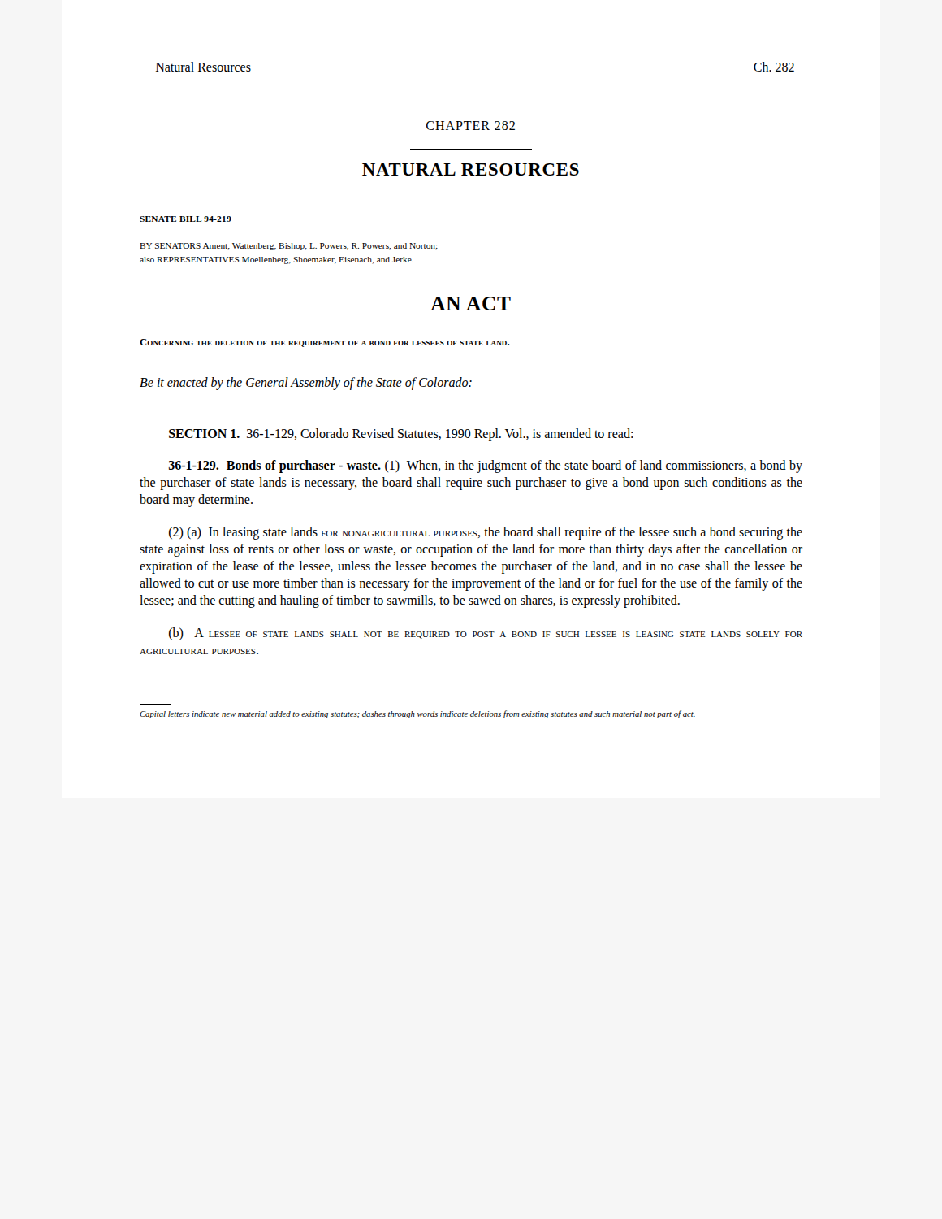Natural Resources Ch. 282
CHAPTER 282
NATURAL RESOURCES
SENATE BILL 94-219
BY SENATORS Ament, Wattenberg, Bishop, L. Powers, R. Powers, and Norton;
also REPRESENTATIVES Moellenberg, Shoemaker, Eisenach, and Jerke.
AN ACT
Concerning the deletion of the requirement of a bond for lessees of state land.
Be it enacted by the General Assembly of the State of Colorado:
SECTION 1. 36-1-129, Colorado Revised Statutes, 1990 Repl. Vol., is amended to read:
36-1-129. Bonds of purchaser - waste. (1) When, in the judgment of the state board of land commissioners, a bond by the purchaser of state lands is necessary, the board shall require such purchaser to give a bond upon such conditions as the board may determine.
(2) (a) In leasing state lands for nonagricultural purposes, the board shall require of the lessee such a bond securing the state against loss of rents or other loss or waste, or occupation of the land for more than thirty days after the cancellation or expiration of the lease of the lessee, unless the lessee becomes the purchaser of the land, and in no case shall the lessee be allowed to cut or use more timber than is necessary for the improvement of the land or for fuel for the use of the family of the lessee; and the cutting and hauling of timber to sawmills, to be sawed on shares, is expressly prohibited.
(b) A lessee of state lands shall not be required to post a bond if such lessee is leasing state lands solely for agricultural purposes.
Capital letters indicate new material added to existing statutes; dashes through words indicate deletions from existing statutes and such material not part of act.